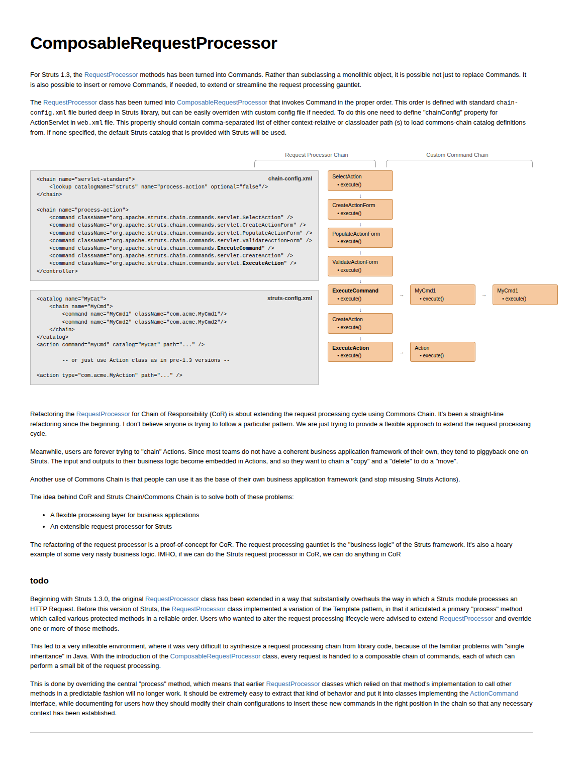ComposableRequestProcessor
For Struts 1.3, the RequestProcessor methods has been turned into Commands. Rather than subclassing a monolithic object, it is possible not just to replace Commands. It is also possible to insert or remove Commands, if needed, to extend or streamline the request processing gauntlet.
The RequestProcessor class has been turned into ComposableRequestProcessor that invokes Command in the proper order. This order is defined with standard chain-config.xml file buried deep in Struts library, but can be easily overriden with custom config file if needed. To do this one need to define "chainConfig" property for ActionServlet in web.xml file. This propertly should contain comma-separated list of either context-relative or classloader path (s) to load commons-chain catalog definitions from. If none specified, the default Struts catalog that is provided with Struts will be used.
Request Processor Chain Custom Command Chain
chain-config.xml<chain name="servlet-standard"> <lookup catalogName="struts" name="process-action" optional="false"/> </chain> <chain name="process-action"> <command className="org.apache.struts.chain.commands.servlet.SelectAction" /> <command className="org.apache.struts.chain.commands.servlet.CreateActionForm" /> <command className="org.apache.struts.chain.commands.servlet.PopulateActionForm" /> <command className="org.apache.struts.chain.commands.servlet.ValidateActionForm" /> <command className="org.apache.struts.chain.commands.ExecuteCommand" /> <command className="org.apache.struts.chain.commands.servlet.CreateAction" /> <command className="org.apache.struts.chain.commands.servlet.ExecuteAction" /> </controller>
struts-config.xml<catalog name="MyCat"> <chain name="MyCmd"> <command name="MyCmd1" className="com.acme.MyCmd1"/> <command name="MyCmd2" className="com.acme.MyCmd2"/> </chain> </catalog> <action command="MyCmd" catalog="MyCat" path="..." /> -- or just use Action class as in pre-1.3 versions -- <action type="com.acme.MyAction" path="..." />
SelectAction
execute()
↓
CreateActionForm
execute()
↓
PopulateActionForm
execute()
↓
ValidateActionForm
execute()
↓
ExecuteCommand
execute()
→
MyCmd1
execute()
→
MyCmd1
execute()
↓
CreateAction
execute()
↓
ExecuteAction
execute()
→
Action
execute()
Refactoring the RequestProcessor for Chain of Responsibility (CoR) is about extending the request processing cycle using Commons Chain. It's been a straight-line refactoring since the beginning. I don't believe anyone is trying to follow a particular pattern. We are just trying to provide a flexible approach to extend the request processing cycle.
Meanwhile, users are forever trying to "chain" Actions. Since most teams do not have a coherent business application framework of their own, they tend to piggyback one on Struts. The input and outputs to their business logic become embedded in Actions, and so they want to chain a "copy" and a "delete" to do a "move".
Another use of Commons Chain is that people can use it as the base of their own business application framework (and stop misusing Struts Actions).
The idea behind CoR and Struts Chain/Commons Chain is to solve both of these problems:
A flexible processing layer for business applications
An extensible request processor for Struts
The refactoring of the request processor is a proof-of-concept for CoR. The request processing gauntlet is the "business logic" of the Struts framework. It's also a hoary example of some very nasty business logic. IMHO, if we can do the Struts request processor in CoR, we can do anything in CoR
todo
Beginning with Struts 1.3.0, the original RequestProcessor class has been extended in a way that substantially overhauls the way in which a Struts module processes an HTTP Request. Before this version of Struts, the RequestProcessor class implemented a variation of the Template pattern, in that it articulated a primary "process" method which called various protected methods in a reliable order. Users who wanted to alter the request processing lifecycle were advised to extend RequestProcessor and override one or more of those methods.
This led to a very inflexible environment, where it was very difficult to synthesize a request processing chain from library code, because of the familiar problems with "single inheritance" in Java. With the introduction of the ComposableRequestProcessor class, every request is handed to a composable chain of commands, each of which can perform a small bit of the request processing.
This is done by overriding the central "process" method, which means that earlier RequestProcessor classes which relied on that method's implementation to call other methods in a predictable fashion will no longer work. It should be extremely easy to extract that kind of behavior and put it into classes implementing the ActionCommand interface, while documenting for users how they should modify their chain configurations to insert these new commands in the right position in the chain so that any necessary context has been established.